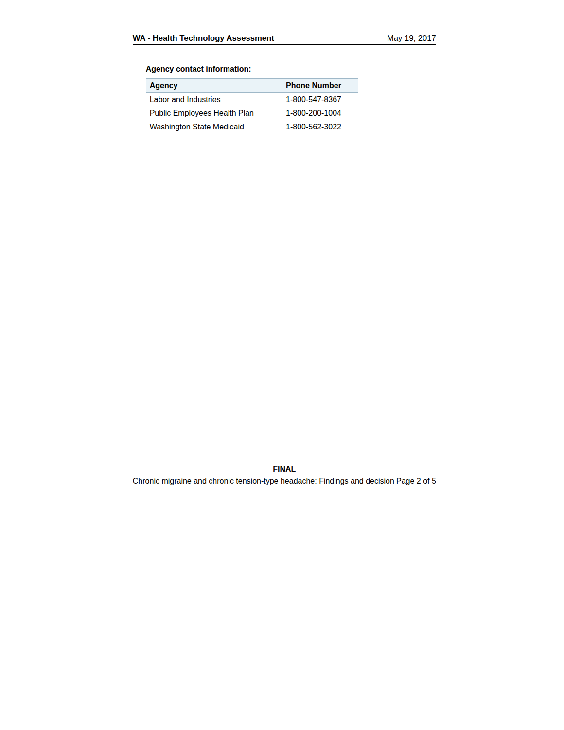WA - Health Technology Assessment
May 19, 2017
Agency contact information:
| Agency | Phone Number |
| --- | --- |
| Labor and Industries | 1-800-547-8367 |
| Public Employees Health Plan | 1-800-200-1004 |
| Washington State Medicaid | 1-800-562-3022 |
FINAL
Chronic migraine and chronic tension-type headache: Findings and decision
Page 2 of 5